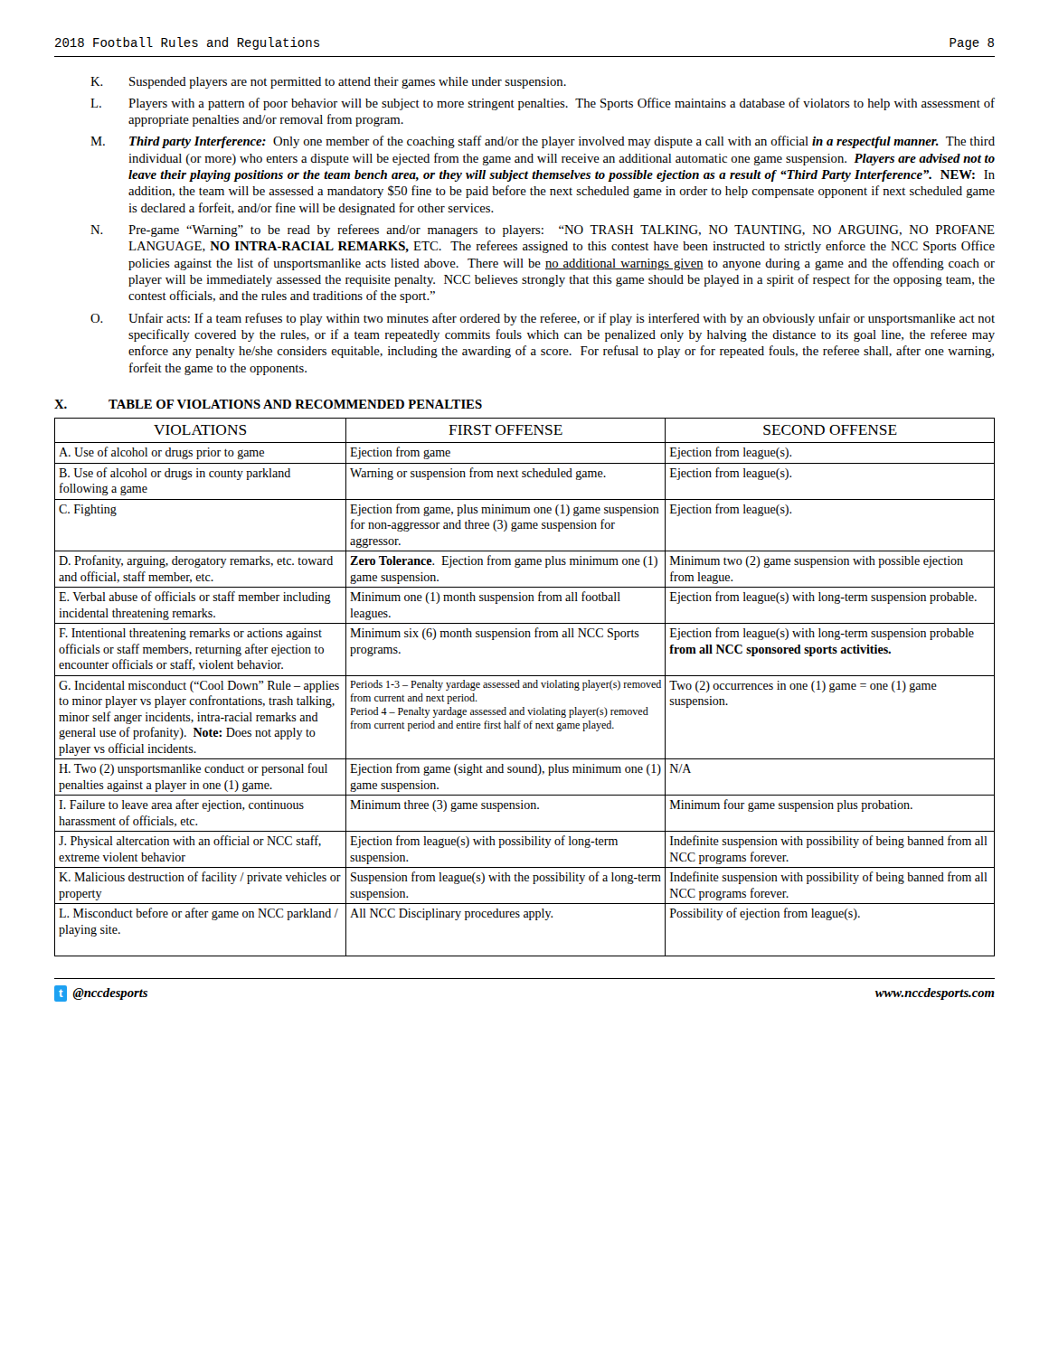2018 Football Rules and Regulations Page 8
K. Suspended players are not permitted to attend their games while under suspension.
L. Players with a pattern of poor behavior will be subject to more stringent penalties. The Sports Office maintains a database of violators to help with assessment of appropriate penalties and/or removal from program.
M. Third party Interference: Only one member of the coaching staff and/or the player involved may dispute a call with an official in a respectful manner. The third individual (or more) who enters a dispute will be ejected from the game and will receive an additional automatic one game suspension. Players are advised not to leave their playing positions or the team bench area, or they will subject themselves to possible ejection as a result of “Third Party Interference”. NEW: In addition, the team will be assessed a mandatory $50 fine to be paid before the next scheduled game in order to help compensate opponent if next scheduled game is declared a forfeit, and/or fine will be designated for other services.
N. Pre-game “Warning” to be read by referees and/or managers to players: “NO TRASH TALKING, NO TAUNTING, NO ARGUING, NO PROFANE LANGUAGE, NO INTRA-RACIAL REMARKS, ETC. The referees assigned to this contest have been instructed to strictly enforce the NCC Sports Office policies against the list of unsportsmanlike acts listed above. There will be no additional warnings given to anyone during a game and the offending coach or player will be immediately assessed the requisite penalty. NCC believes strongly that this game should be played in a spirit of respect for the opposing team, the contest officials, and the rules and traditions of the sport.”
O. Unfair acts: If a team refuses to play within two minutes after ordered by the referee, or if play is interfered with by an obviously unfair or unsportsmanlike act not specifically covered by the rules, or if a team repeatedly commits fouls which can be penalized only by halving the distance to its goal line, the referee may enforce any penalty he/she considers equitable, including the awarding of a score. For refusal to play or for repeated fouls, the referee shall, after one warning, forfeit the game to the opponents.
X. TABLE OF VIOLATIONS AND RECOMMENDED PENALTIES
| VIOLATIONS | FIRST OFFENSE | SECOND OFFENSE |
| --- | --- | --- |
| A. Use of alcohol or drugs prior to game | Ejection from game | Ejection from league(s). |
| B. Use of alcohol or drugs in county parkland following a game | Warning or suspension from next scheduled game. | Ejection from league(s). |
| C. Fighting | Ejection from game, plus minimum one (1) game suspension for non-aggressor and three (3) game suspension for aggressor. | Ejection from league(s). |
| D. Profanity, arguing, derogatory remarks, etc. toward and official, staff member, etc. | Zero Tolerance . Ejection from game plus minimum one (1) game suspension. | Minimum two (2) game suspension with possible ejection from league. |
| E. Verbal abuse of officials or staff member including incidental threatening remarks. | Minimum one (1) month suspension from all football leagues. | Ejection from league(s) with long-term suspension probable. |
| F. Intentional threatening remarks or actions against officials or staff members, returning after ejection to encounter officials or staff, violent behavior. | Minimum six (6) month suspension from all NCC Sports programs. | Ejection from league(s) with long-term suspension probable from all NCC sponsored sports activities. |
| G. Incidental misconduct (“Cool Down” Rule – applies to minor player vs player confrontations, trash talking, minor self anger incidents, intra-racial remarks and general use of profanity). Note: Does not apply to player vs official incidents. | Periods 1-3 – Penalty yardage assessed and violating player(s) removed from current and next period. Period 4 – Penalty yardage assessed and violating player(s) removed from current period and entire first half of next game played. | Two (2) occurrences in one (1) game = one (1) game suspension. |
| H. Two (2) unsportsmanlike conduct or personal foul penalties against a player in one (1) game. | Ejection from game (sight and sound), plus minimum one (1) game suspension. | N/A |
| I. Failure to leave area after ejection, continuous harassment of officials, etc. | Minimum three (3) game suspension. | Minimum four game suspension plus probation. |
| J. Physical altercation with an official or NCC staff, extreme violent behavior | Ejection from league(s) with possibility of long-term suspension. | Indefinite suspension with possibility of being banned from all NCC programs forever. |
| K. Malicious destruction of facility / private vehicles or property | Suspension from league(s) with the possibility of a long-term suspension. | Indefinite suspension with possibility of being banned from all NCC programs forever. |
| L. Misconduct before or after game on NCC parkland / playing site. | All NCC Disciplinary procedures apply. | Possibility of ejection from league(s). |
t@nccdesports www.nccdesports.com